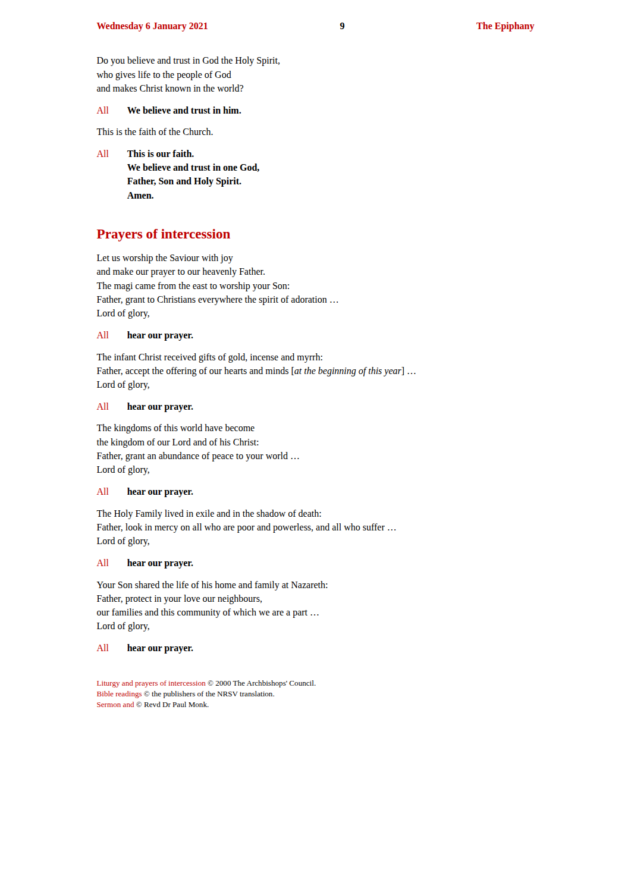Wednesday 6 January 2021
9
The Epiphany
Do you believe and trust in God the Holy Spirit,
who gives life to the people of God
and makes Christ known in the world?
All We believe and trust in him.
This is the faith of the Church.
All This is our faith. We believe and trust in one God, Father, Son and Holy Spirit. Amen.
Prayers of intercession
Let us worship the Saviour with joy
and make our prayer to our heavenly Father.
The magi came from the east to worship your Son:
Father, grant to Christians everywhere the spirit of adoration …
Lord of glory,
All hear our prayer.
The infant Christ received gifts of gold, incense and myrrh:
Father, accept the offering of our hearts and minds [at the beginning of this year] …
Lord of glory,
All hear our prayer.
The kingdoms of this world have become
the kingdom of our Lord and of his Christ:
Father, grant an abundance of peace to your world …
Lord of glory,
All hear our prayer.
The Holy Family lived in exile and in the shadow of death:
Father, look in mercy on all who are poor and powerless, and all who suffer …
Lord of glory,
All hear our prayer.
Your Son shared the life of his home and family at Nazareth:
Father, protect in your love our neighbours,
our families and this community of which we are a part …
Lord of glory,
All hear our prayer.
Liturgy and prayers of intercession © 2000 The Archbishops' Council.
Bible readings © the publishers of the NRSV translation.
Sermon and © Revd Dr Paul Monk.